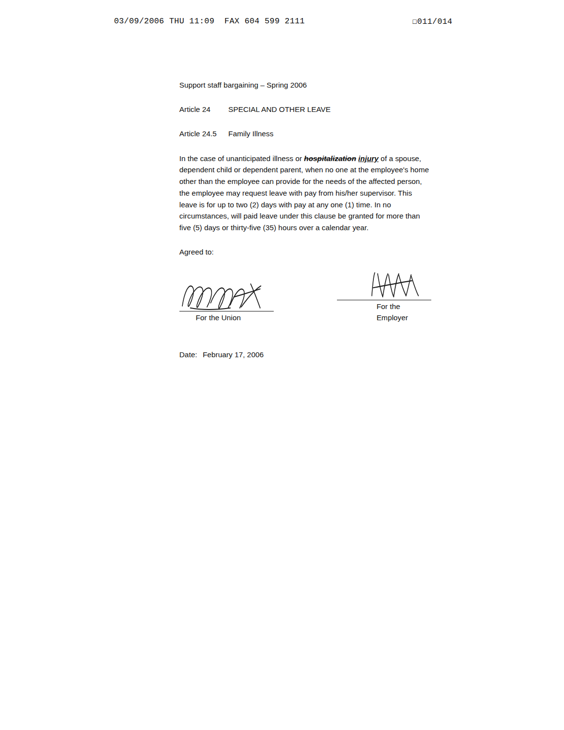03/09/2006 THU 11:09 FAX 604 599 2111
☐011/014
Support staff bargaining – Spring 2006
Article 24 SPECIAL AND OTHER LEAVE
Article 24.5 Family Illness
In the case of unanticipated illness or hospitalization injury of a spouse, dependent child or dependent parent, when no one at the employee's home other than the employee can provide for the needs of the affected person, the employee may request leave with pay from his/her supervisor. This leave is for up to two (2) days with pay at any one (1) time. In no circumstances, will paid leave under this clause be granted for more than five (5) days or thirty-five (35) hours over a calendar year.
Agreed to:
For the Union
For the Employer
Date: February 17, 2006